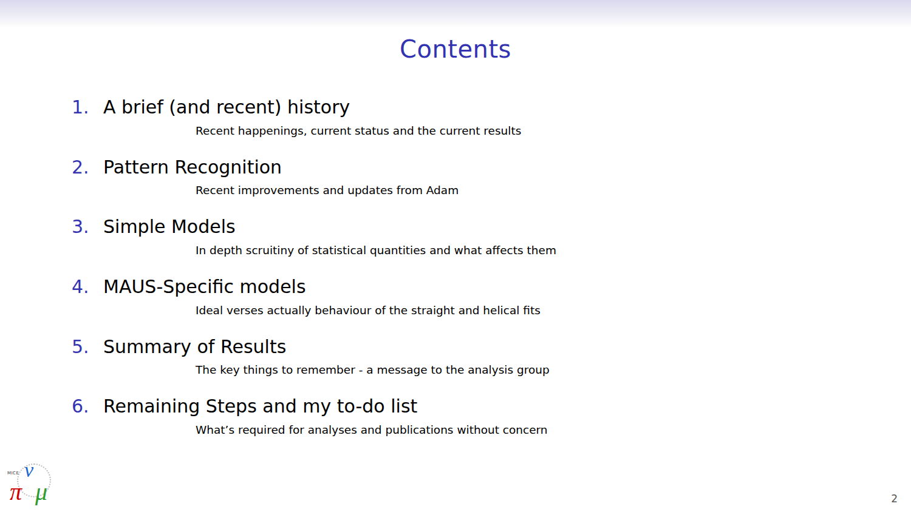Contents
A brief (and recent) history Recent happenings, current status and the current results
Pattern Recognition Recent improvements and updates from Adam
Simple Models In depth scruitiny of statistical quantities and what affects them
MAUS-Specific models Ideal verses actually behaviour of the straight and helical fits
Summary of Results The key things to remember - a message to the analysis group
Remaining Steps and my to-do list What’s required for analyses and publications without concern
MICE π ν μ
2